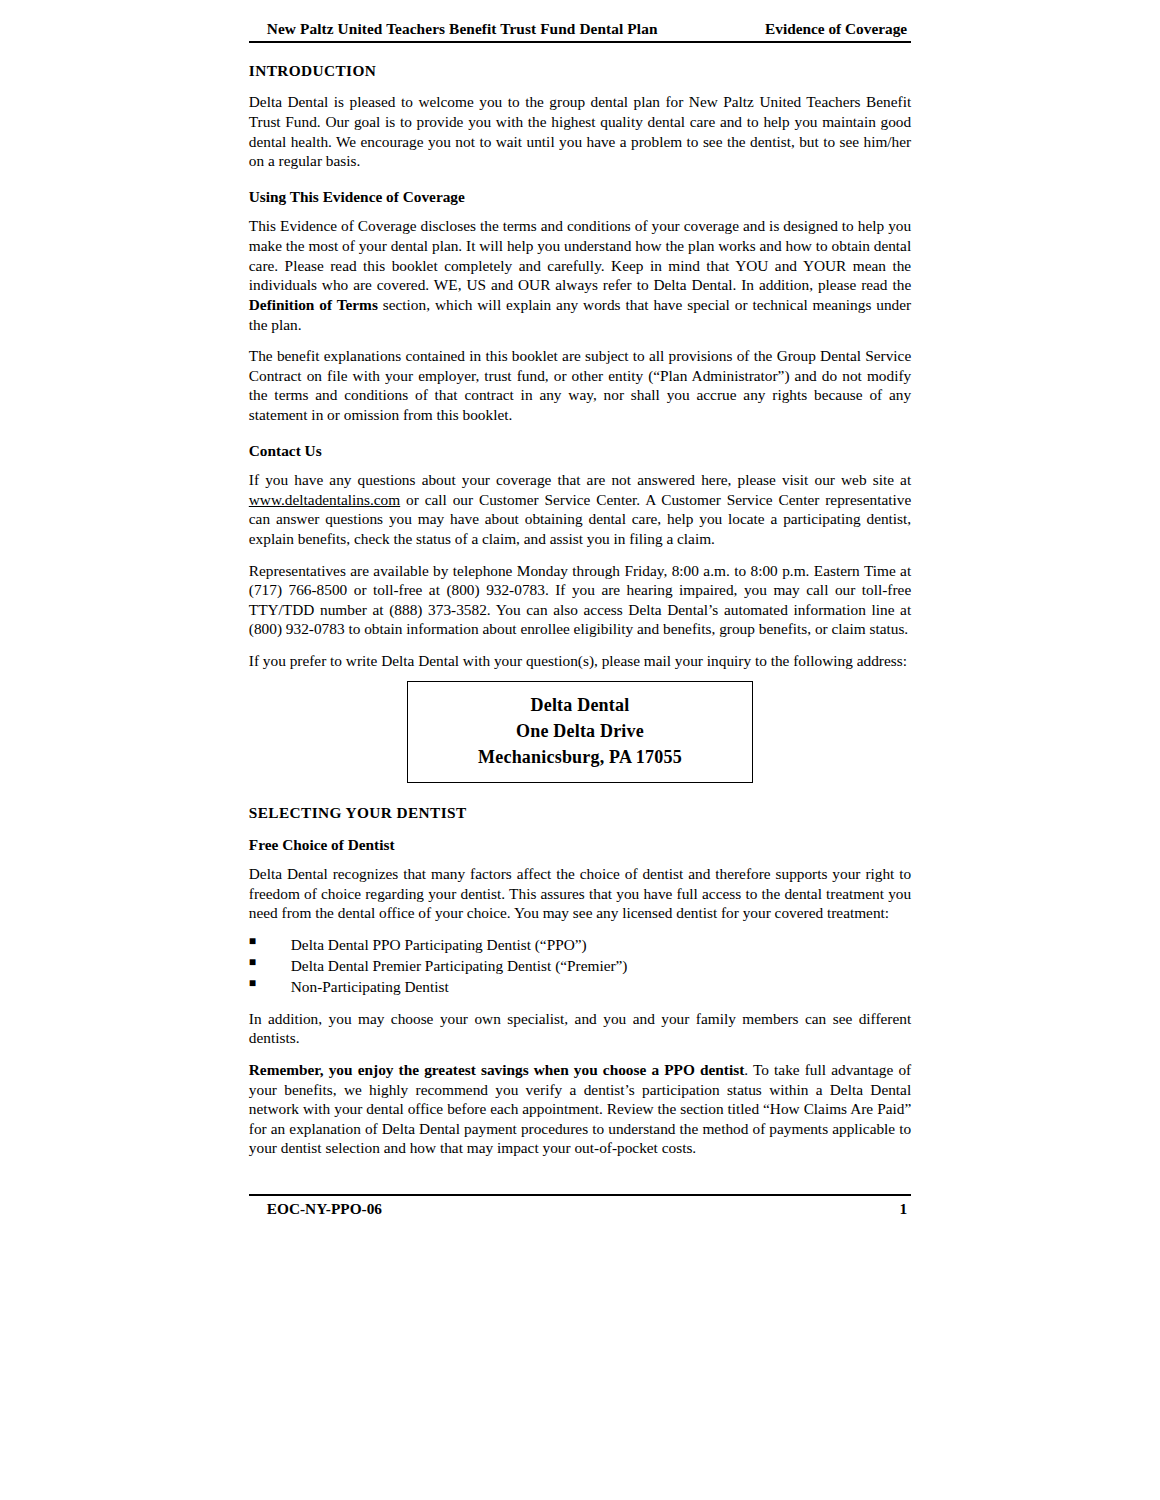New Paltz United Teachers Benefit Trust Fund Dental Plan Evidence of Coverage
Introduction
Delta Dental is pleased to welcome you to the group dental plan for New Paltz United Teachers Benefit Trust Fund. Our goal is to provide you with the highest quality dental care and to help you maintain good dental health. We encourage you not to wait until you have a problem to see the dentist, but to see him/her on a regular basis.
Using This Evidence of Coverage
This Evidence of Coverage discloses the terms and conditions of your coverage and is designed to help you make the most of your dental plan. It will help you understand how the plan works and how to obtain dental care. Please read this booklet completely and carefully. Keep in mind that YOU and YOUR mean the individuals who are covered. WE, US and OUR always refer to Delta Dental. In addition, please read the Definition of Terms section, which will explain any words that have special or technical meanings under the plan.
The benefit explanations contained in this booklet are subject to all provisions of the Group Dental Service Contract on file with your employer, trust fund, or other entity (“Plan Administrator”) and do not modify the terms and conditions of that contract in any way, nor shall you accrue any rights because of any statement in or omission from this booklet.
Contact Us
If you have any questions about your coverage that are not answered here, please visit our web site at www.deltadentalins.com or call our Customer Service Center. A Customer Service Center representative can answer questions you may have about obtaining dental care, help you locate a participating dentist, explain benefits, check the status of a claim, and assist you in filing a claim.
Representatives are available by telephone Monday through Friday, 8:00 a.m. to 8:00 p.m. Eastern Time at (717) 766-8500 or toll-free at (800) 932-0783. If you are hearing impaired, you may call our toll-free TTY/TDD number at (888) 373-3582. You can also access Delta Dental’s automated information line at (800) 932-0783 to obtain information about enrollee eligibility and benefits, group benefits, or claim status.
If you prefer to write Delta Dental with your question(s), please mail your inquiry to the following address:
Delta Dental
One Delta Drive
Mechanicsburg, PA 17055
Selecting Your Dentist
Free Choice of Dentist
Delta Dental recognizes that many factors affect the choice of dentist and therefore supports your right to freedom of choice regarding your dentist. This assures that you have full access to the dental treatment you need from the dental office of your choice. You may see any licensed dentist for your covered treatment:
Delta Dental PPO Participating Dentist (“PPO”)
Delta Dental Premier Participating Dentist (“Premier”)
Non-Participating Dentist
In addition, you may choose your own specialist, and you and your family members can see different dentists.
Remember, you enjoy the greatest savings when you choose a PPO dentist. To take full advantage of your benefits, we highly recommend you verify a dentist’s participation status within a Delta Dental network with your dental office before each appointment. Review the section titled “How Claims Are Paid” for an explanation of Delta Dental payment procedures to understand the method of payments applicable to your dentist selection and how that may impact your out-of-pocket costs.
EOC-NY-PPO-06 1